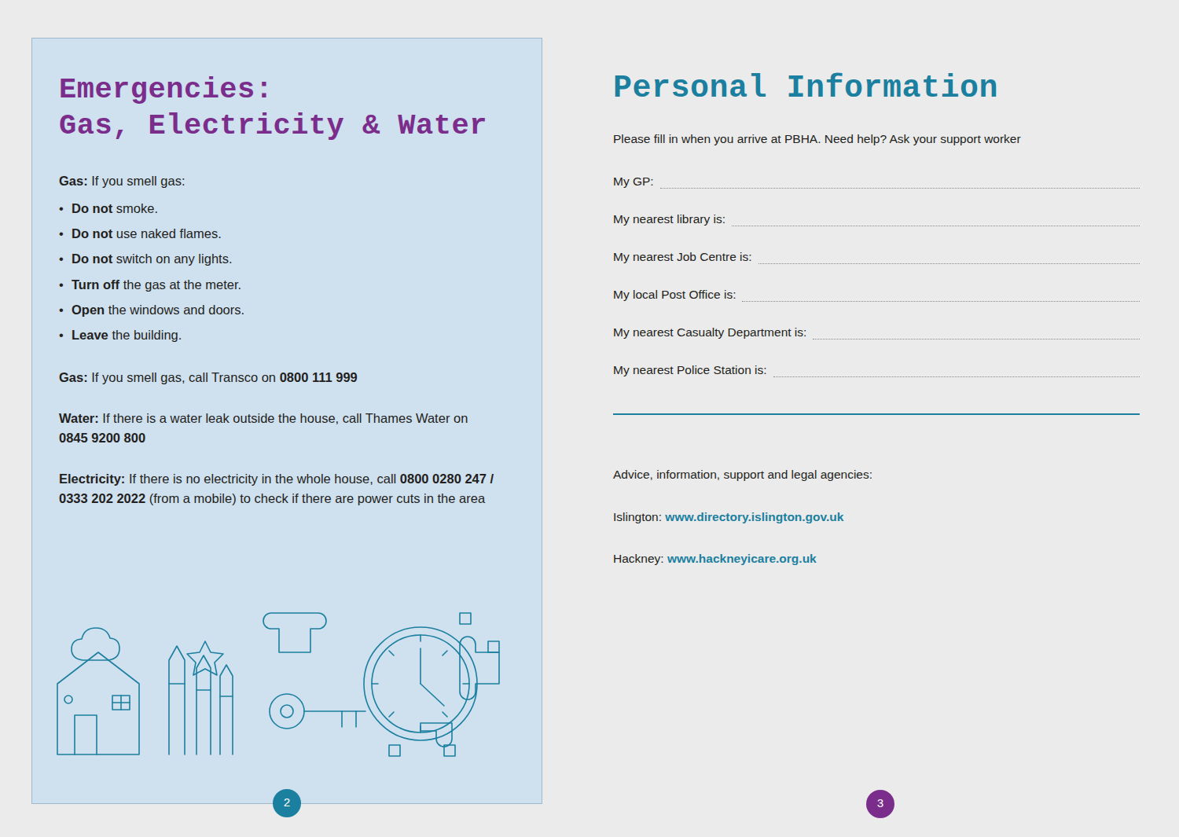Emergencies:
Gas, Electricity & Water
Gas: If you smell gas:
Do not smoke.
Do not use naked flames.
Do not switch on any lights.
Turn off the gas at the meter.
Open the windows and doors.
Leave the building.
Gas: If you smell gas, call Transco on 0800 111 999
Water: If there is a water leak outside the house, call Thames Water on 0845 9200 800
Electricity: If there is no electricity in the whole house, call 0800 0280 247 / 0333 202 2022 (from a mobile) to check if there are power cuts in the area
2
Personal Information
Please fill in when you arrive at PBHA. Need help? Ask your support worker
My GP:
My nearest library is:
My nearest Job Centre is:
My local Post Office is:
My nearest Casualty Department is:
My nearest Police Station is:
Advice, information, support and legal agencies:
Islington: www.directory.islington.gov.uk
Hackney: www.hackneyicare.org.uk
3